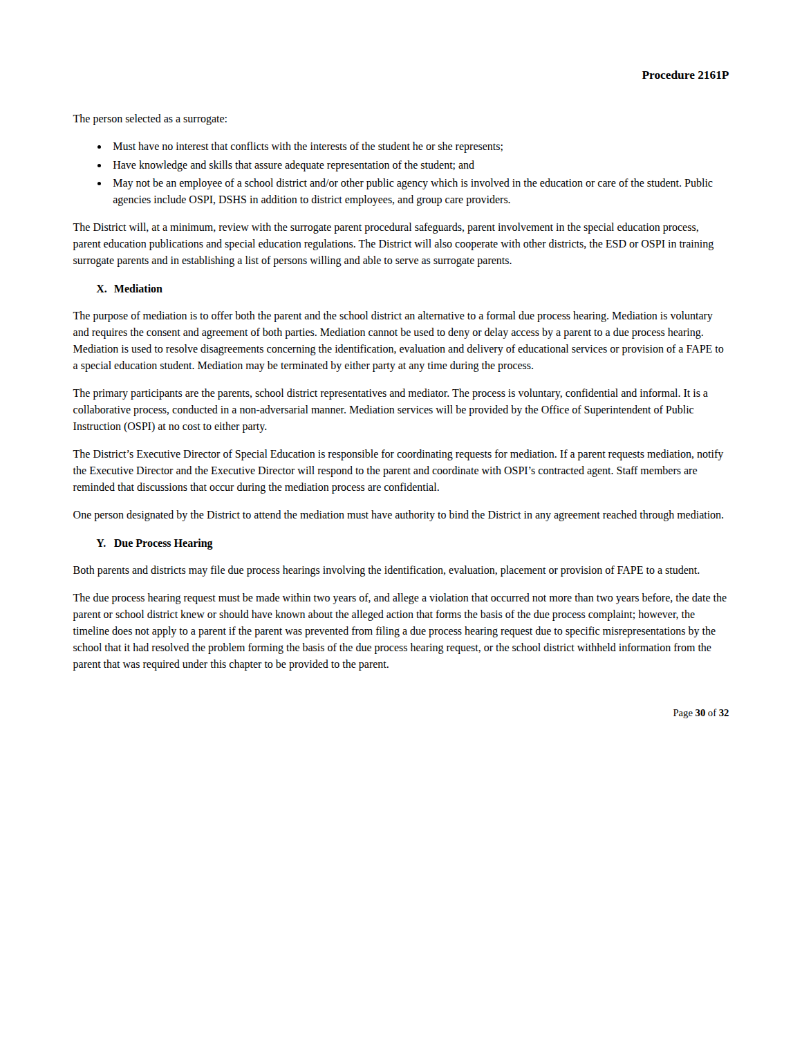Procedure 2161P
The person selected as a surrogate:
Must have no interest that conflicts with the interests of the student he or she represents;
Have knowledge and skills that assure adequate representation of the student; and
May not be an employee of a school district and/or other public agency which is involved in the education or care of the student. Public agencies include OSPI, DSHS in addition to district employees, and group care providers.
The District will, at a minimum, review with the surrogate parent procedural safeguards, parent involvement in the special education process, parent education publications and special education regulations. The District will also cooperate with other districts, the ESD or OSPI in training surrogate parents and in establishing a list of persons willing and able to serve as surrogate parents.
X. Mediation
The purpose of mediation is to offer both the parent and the school district an alternative to a formal due process hearing. Mediation is voluntary and requires the consent and agreement of both parties. Mediation cannot be used to deny or delay access by a parent to a due process hearing. Mediation is used to resolve disagreements concerning the identification, evaluation and delivery of educational services or provision of a FAPE to a special education student. Mediation may be terminated by either party at any time during the process.
The primary participants are the parents, school district representatives and mediator. The process is voluntary, confidential and informal. It is a collaborative process, conducted in a non-adversarial manner. Mediation services will be provided by the Office of Superintendent of Public Instruction (OSPI) at no cost to either party.
The District’s Executive Director of Special Education is responsible for coordinating requests for mediation. If a parent requests mediation, notify the Executive Director and the Executive Director will respond to the parent and coordinate with OSPI’s contracted agent. Staff members are reminded that discussions that occur during the mediation process are confidential.
One person designated by the District to attend the mediation must have authority to bind the District in any agreement reached through mediation.
Y. Due Process Hearing
Both parents and districts may file due process hearings involving the identification, evaluation, placement or provision of FAPE to a student.
The due process hearing request must be made within two years of, and allege a violation that occurred not more than two years before, the date the parent or school district knew or should have known about the alleged action that forms the basis of the due process complaint; however, the timeline does not apply to a parent if the parent was prevented from filing a due process hearing request due to specific misrepresentations by the school that it had resolved the problem forming the basis of the due process hearing request, or the school district withheld information from the parent that was required under this chapter to be provided to the parent.
Page 30 of 32